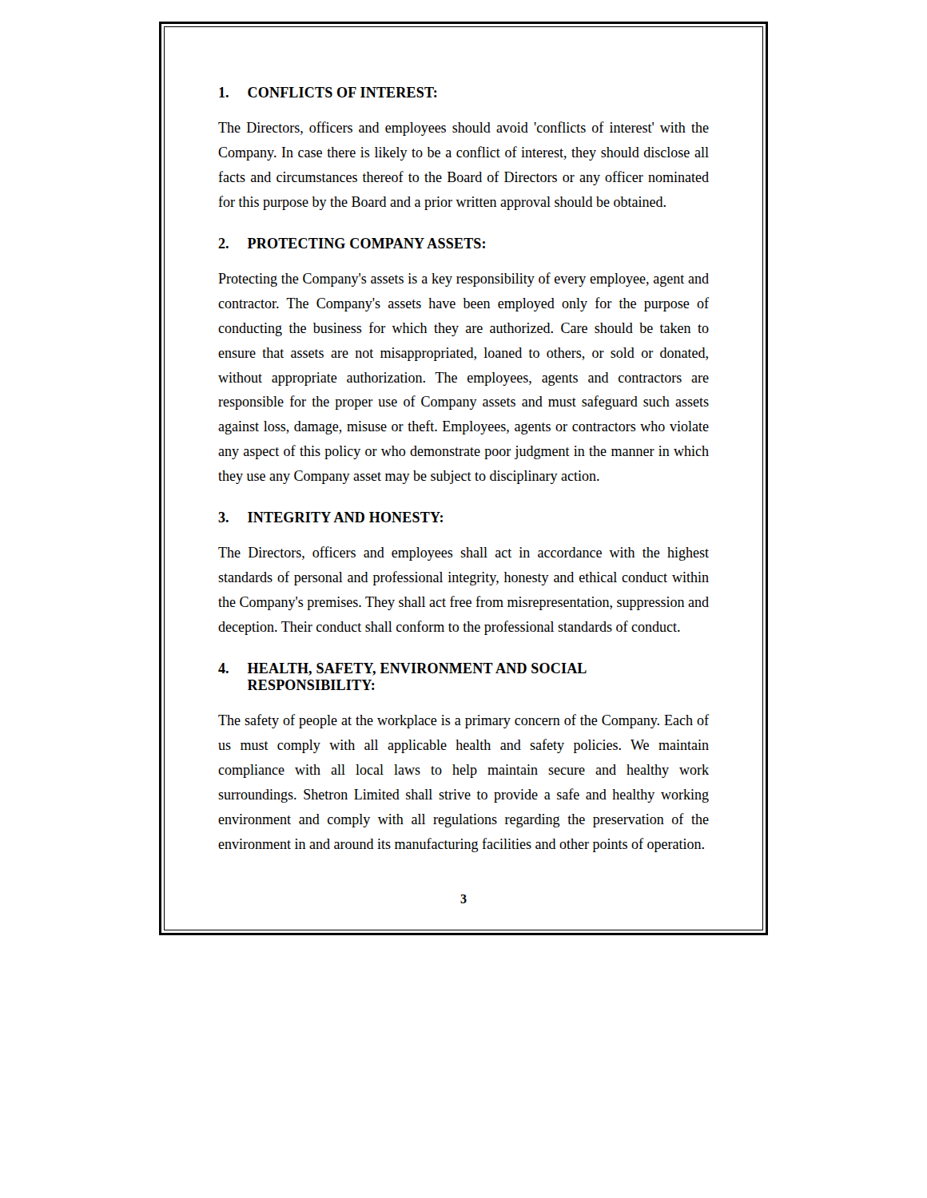1.
Conflicts of Interest:
The Directors, officers and employees should avoid 'conflicts of interest' with the Company. In case there is likely to be a conflict of interest, they should disclose all facts and circumstances thereof to the Board of Directors or any officer nominated for this purpose by the Board and a prior written approval should be obtained.
2.
Protecting Company Assets:
Protecting the Company's assets is a key responsibility of every employee, agent and contractor. The Company's assets have been employed only for the purpose of conducting the business for which they are authorized. Care should be taken to ensure that assets are not misappropriated, loaned to others, or sold or donated, without appropriate authorization. The employees, agents and contractors are responsible for the proper use of Company assets and must safeguard such assets against loss, damage, misuse or theft. Employees, agents or contractors who violate any aspect of this policy or who demonstrate poor judgment in the manner in which they use any Company asset may be subject to disciplinary action.
3.
Integrity and Honesty:
The Directors, officers and employees shall act in accordance with the highest standards of personal and professional integrity, honesty and ethical conduct within the Company's premises. They shall act free from misrepresentation, suppression and deception. Their conduct shall conform to the professional standards of conduct.
4.
Health, Safety, Environment and Social Responsibility:
The safety of people at the workplace is a primary concern of the Company. Each of us must comply with all applicable health and safety policies. We maintain compliance with all local laws to help maintain secure and healthy work surroundings. Shetron Limited shall strive to provide a safe and healthy working environment and comply with all regulations regarding the preservation of the environment in and around its manufacturing facilities and other points of operation.
3